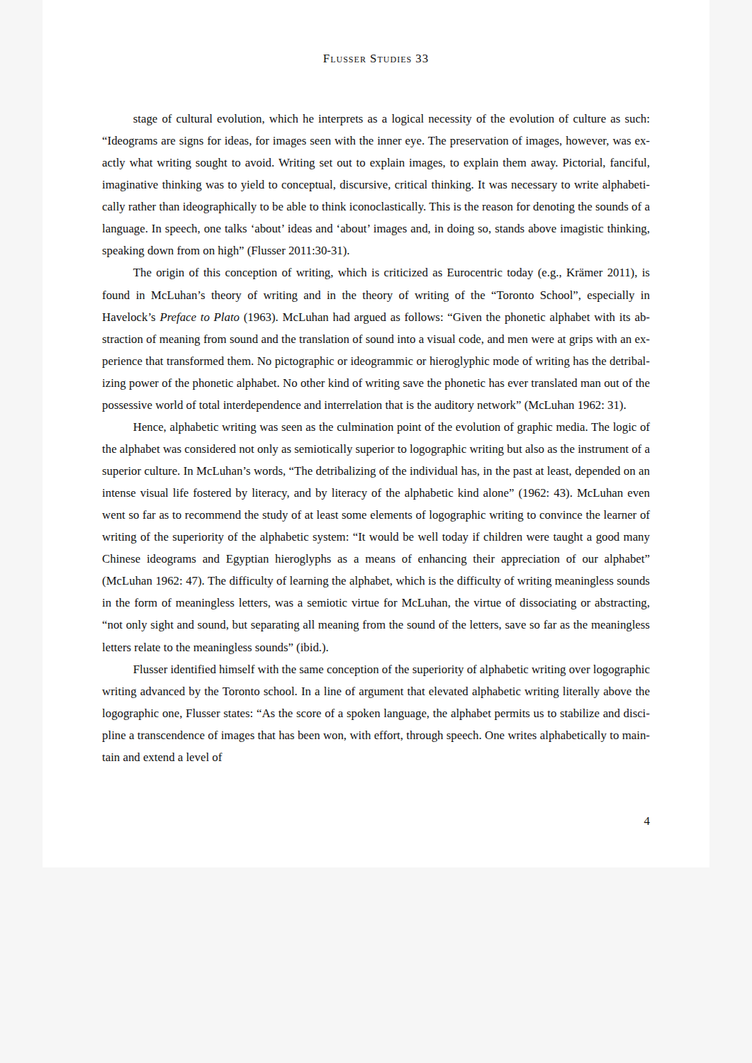Flusser Studies 33
stage of cultural evolution, which he interprets as a logical necessity of the evolution of culture as such: “Ideograms are signs for ideas, for images seen with the inner eye. The preservation of images, however, was exactly what writing sought to avoid. Writing set out to explain images, to explain them away. Pictorial, fanciful, imaginative thinking was to yield to conceptual, discursive, critical thinking. It was necessary to write alphabetically rather than ideographically to be able to think iconoclastically. This is the reason for denoting the sounds of a language. In speech, one talks ‘about’ ideas and ‘about’ images and, in doing so, stands above imagistic thinking, speaking down from on high” (Flusser 2011:30-31).
The origin of this conception of writing, which is criticized as Eurocentric today (e.g., Krämer 2011), is found in McLuhan’s theory of writing and in the theory of writing of the “Toronto School”, especially in Havelock’s Preface to Plato (1963). McLuhan had argued as follows: “Given the phonetic alphabet with its abstraction of meaning from sound and the translation of sound into a visual code, and men were at grips with an experience that transformed them. No pictographic or ideogrammic or hieroglyphic mode of writing has the detribalizing power of the phonetic alphabet. No other kind of writing save the phonetic has ever translated man out of the possessive world of total interdependence and interrelation that is the auditory network” (McLuhan 1962: 31).
Hence, alphabetic writing was seen as the culmination point of the evolution of graphic media. The logic of the alphabet was considered not only as semiotically superior to logographic writing but also as the instrument of a superior culture. In McLuhan’s words, “The detribalizing of the individual has, in the past at least, depended on an intense visual life fostered by literacy, and by literacy of the alphabetic kind alone” (1962: 43). McLuhan even went so far as to recommend the study of at least some elements of logographic writing to convince the learner of writing of the superiority of the alphabetic system: “It would be well today if children were taught a good many Chinese ideograms and Egyptian hieroglyphs as a means of enhancing their appreciation of our alphabet” (McLuhan 1962: 47). The difficulty of learning the alphabet, which is the difficulty of writing meaningless sounds in the form of meaningless letters, was a semiotic virtue for McLuhan, the virtue of dissociating or abstracting, “not only sight and sound, but separating all meaning from the sound of the letters, save so far as the meaningless letters relate to the meaningless sounds” (ibid.).
Flusser identified himself with the same conception of the superiority of alphabetic writing over logographic writing advanced by the Toronto school. In a line of argument that elevated alphabetic writing literally above the logographic one, Flusser states: “As the score of a spoken language, the alphabet permits us to stabilize and discipline a transcendence of images that has been won, with effort, through speech. One writes alphabetically to maintain and extend a level of
4